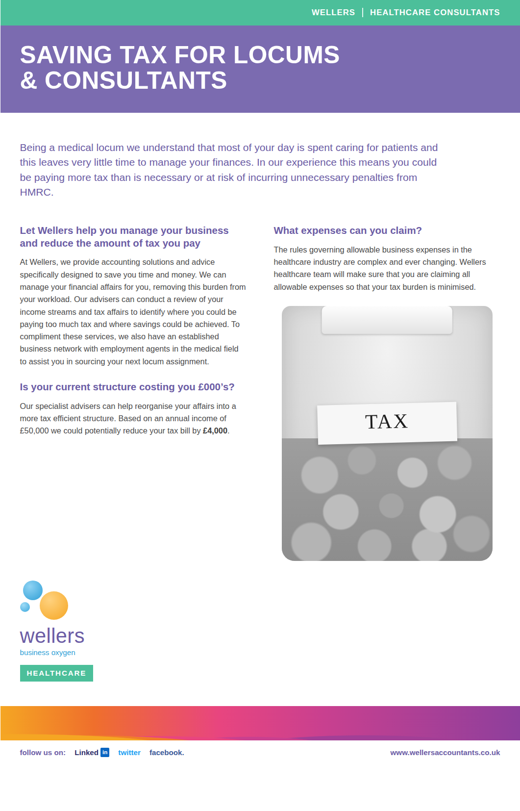WELLERS HEALTHCARE CONSULTANTS
Saving tax for locums
& consultants
Being a medical locum we understand that most of your day is spent caring for patients and this leaves very little time to manage your finances. In our experience this means you could be paying more tax than is necessary or at risk of incurring unnecessary penalties from HMRC.
Let Wellers help you manage your business and reduce the amount of tax you pay
At Wellers, we provide accounting solutions and advice specifically designed to save you time and money. We can manage your financial affairs for you, removing this burden from your workload. Our advisers can conduct a review of your income streams and tax affairs to identify where you could be paying too much tax and where savings could be achieved. To compliment these services, we also have an established business network with employment agents in the medical field to assist you in sourcing your next locum assignment.
Is your current structure costing you £000’s?
Our specialist advisers can help reorganise your affairs into a more tax efficient structure. Based on an annual income of £50,000 we could potentially reduce your tax bill by £4,000.
What expenses can you claim?
The rules governing allowable business expenses in the healthcare industry are complex and ever changing. Wellers healthcare team will make sure that you are claiming all allowable expenses so that your tax burden is minimised.
TAX
wellers
business oxygen
HEALTHCARE
follow us on: Linkedin twitter facebook.
www.wellersaccountants.co.uk